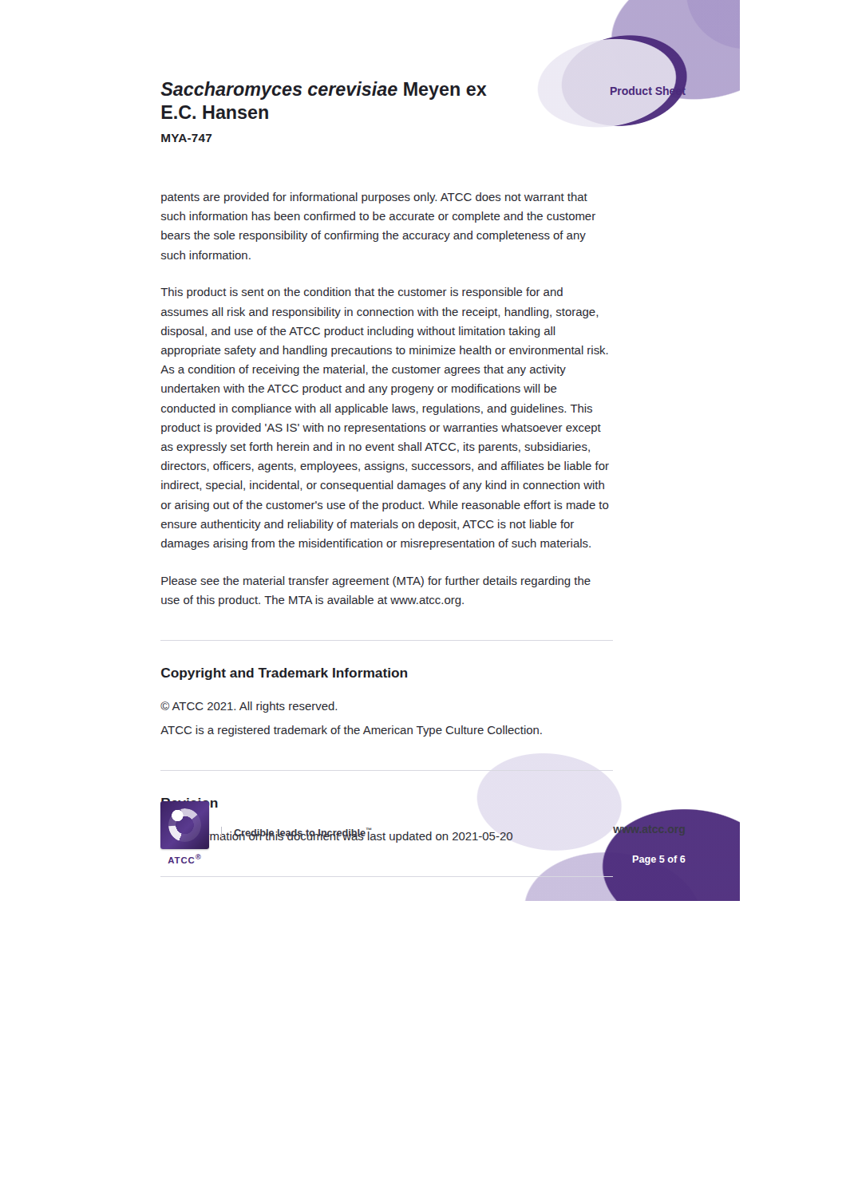Saccharomyces cerevisiae Meyen ex E.C. Hansen
MYA-747
Product Sheet
patents are provided for informational purposes only. ATCC does not warrant that such information has been confirmed to be accurate or complete and the customer bears the sole responsibility of confirming the accuracy and completeness of any such information.
This product is sent on the condition that the customer is responsible for and assumes all risk and responsibility in connection with the receipt, handling, storage, disposal, and use of the ATCC product including without limitation taking all appropriate safety and handling precautions to minimize health or environmental risk. As a condition of receiving the material, the customer agrees that any activity undertaken with the ATCC product and any progeny or modifications will be conducted in compliance with all applicable laws, regulations, and guidelines. This product is provided 'AS IS' with no representations or warranties whatsoever except as expressly set forth herein and in no event shall ATCC, its parents, subsidiaries, directors, officers, agents, employees, assigns, successors, and affiliates be liable for indirect, special, incidental, or consequential damages of any kind in connection with or arising out of the customer's use of the product. While reasonable effort is made to ensure authenticity and reliability of materials on deposit, ATCC is not liable for damages arising from the misidentification or misrepresentation of such materials.
Please see the material transfer agreement (MTA) for further details regarding the use of this product. The MTA is available at www.atcc.org.
Copyright and Trademark Information
© ATCC 2021. All rights reserved.
ATCC is a registered trademark of the American Type Culture Collection.
Revision
This information on this document was last updated on 2021-05-20
ATCC®
Credible leads to Incredible™
www.atcc.org
Page 5 of 6